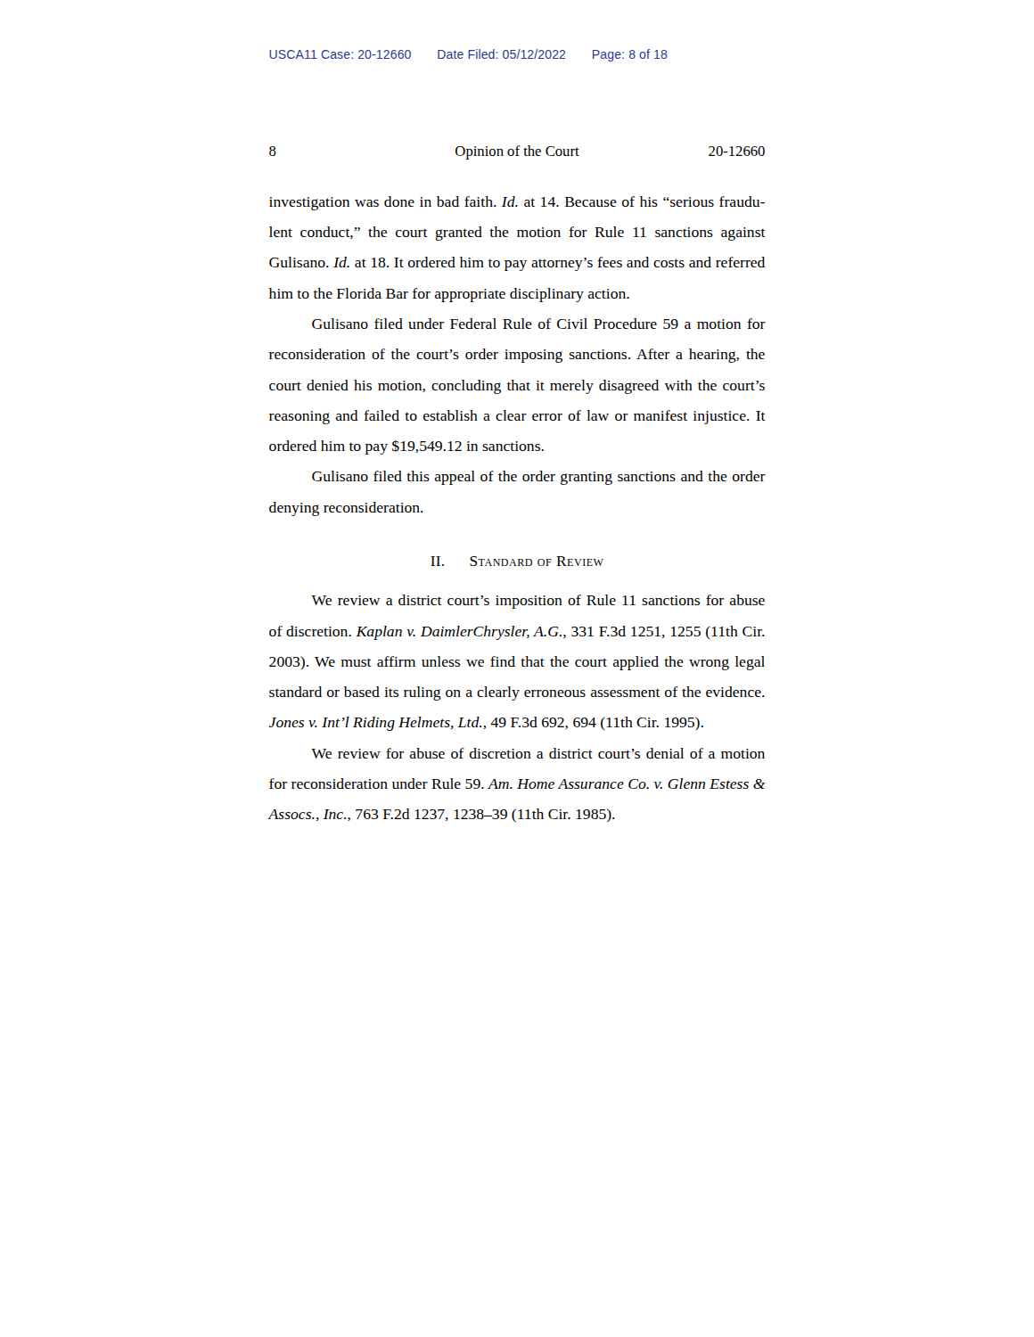USCA11 Case: 20-12660 Date Filed: 05/12/2022 Page: 8 of 18
8 Opinion of the Court 20-12660
investigation was done in bad faith. Id. at 14. Because of his “serious fraudulent conduct,” the court granted the motion for Rule 11 sanctions against Gulisano. Id. at 18. It ordered him to pay attorney’s fees and costs and referred him to the Florida Bar for appropriate disciplinary action.
Gulisano filed under Federal Rule of Civil Procedure 59 a motion for reconsideration of the court’s order imposing sanctions. After a hearing, the court denied his motion, concluding that it merely disagreed with the court’s reasoning and failed to establish a clear error of law or manifest injustice. It ordered him to pay $19,549.12 in sanctions.
Gulisano filed this appeal of the order granting sanctions and the order denying reconsideration.
II. Standard of Review
We review a district court’s imposition of Rule 11 sanctions for abuse of discretion. Kaplan v. DaimlerChrysler, A.G., 331 F.3d 1251, 1255 (11th Cir. 2003). We must affirm unless we find that the court applied the wrong legal standard or based its ruling on a clearly erroneous assessment of the evidence. Jones v. Int’l Riding Helmets, Ltd., 49 F.3d 692, 694 (11th Cir. 1995).
We review for abuse of discretion a district court’s denial of a motion for reconsideration under Rule 59. Am. Home Assurance Co. v. Glenn Estess & Assocs., Inc., 763 F.2d 1237, 1238–39 (11th Cir. 1985).